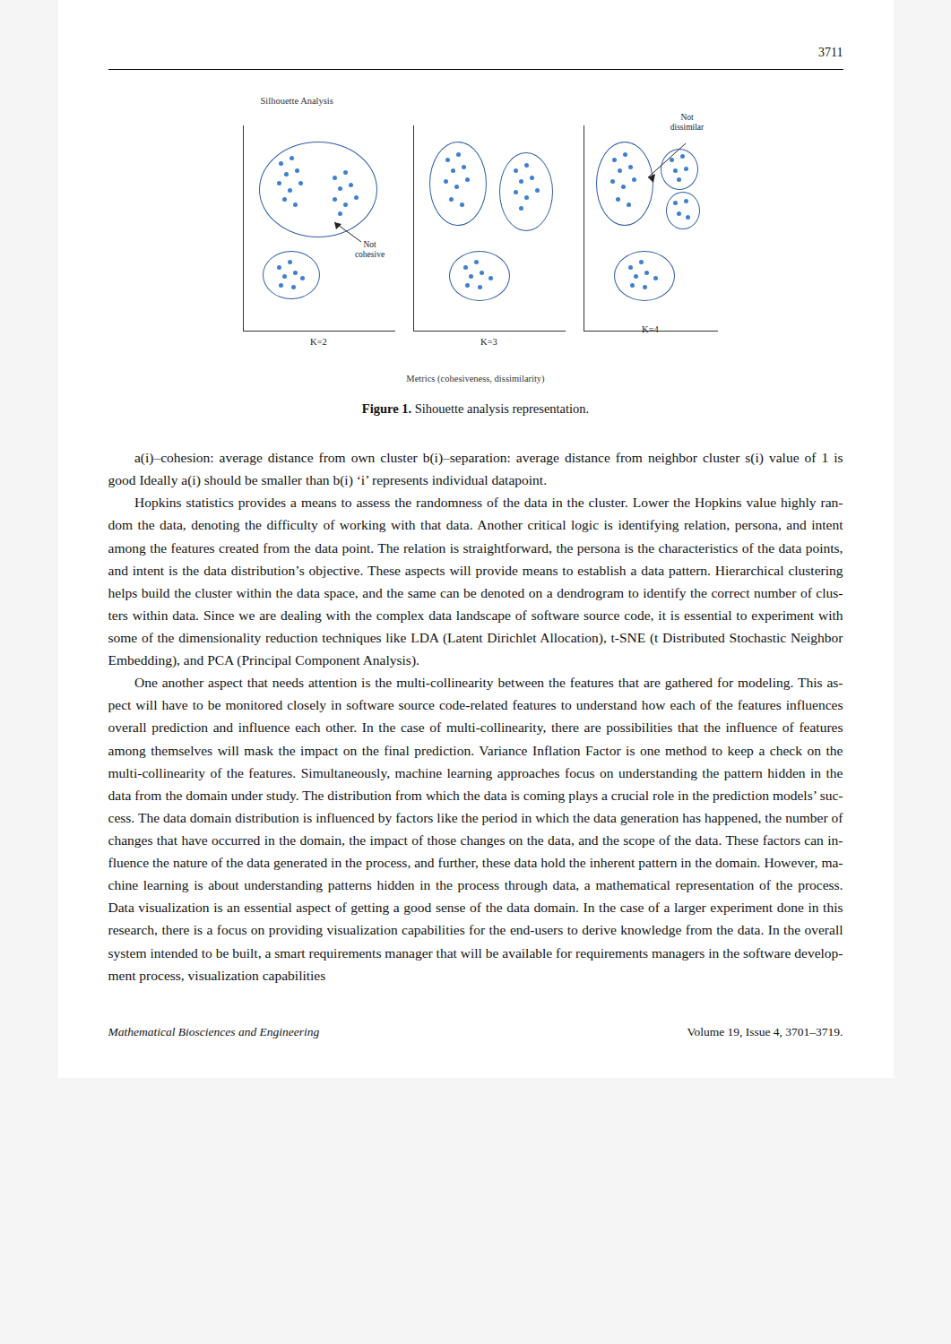3711
Silhouette Analysis
Not
cohesive
K=2
K=3
Not
dissimilar
K=4
Metrics (cohesiveness, dissimilarity)
Figure 1. Sihouette analysis representation.
a(i)–cohesion: average distance from own cluster b(i)–separation: average distance from neighbor cluster s(i) value of 1 is good Ideally a(i) should be smaller than b(i) ‘i’ represents individual datapoint.
Hopkins statistics provides a means to assess the randomness of the data in the cluster. Lower the Hopkins value highly random the data, denoting the difficulty of working with that data. Another critical logic is identifying relation, persona, and intent among the features created from the data point. The relation is straightforward, the persona is the characteristics of the data points, and intent is the data distribution’s objective. These aspects will provide means to establish a data pattern. Hierarchical clustering helps build the cluster within the data space, and the same can be denoted on a dendrogram to identify the correct number of clusters within data. Since we are dealing with the complex data landscape of software source code, it is essential to experiment with some of the dimensionality reduction techniques like LDA (Latent Dirichlet Allocation), t-SNE (t Distributed Stochastic Neighbor Embedding), and PCA (Principal Component Analysis).
One another aspect that needs attention is the multi-collinearity between the features that are gathered for modeling. This aspect will have to be monitored closely in software source code-related features to understand how each of the features influences overall prediction and influence each other. In the case of multi-collinearity, there are possibilities that the influence of features among themselves will mask the impact on the final prediction. Variance Inflation Factor is one method to keep a check on the multi-collinearity of the features. Simultaneously, machine learning approaches focus on understanding the pattern hidden in the data from the domain under study. The distribution from which the data is coming plays a crucial role in the prediction models’ success. The data domain distribution is influenced by factors like the period in which the data generation has happened, the number of changes that have occurred in the domain, the impact of those changes on the data, and the scope of the data. These factors can influence the nature of the data generated in the process, and further, these data hold the inherent pattern in the domain. However, machine learning is about understanding patterns hidden in the process through data, a mathematical representation of the process. Data visualization is an essential aspect of getting a good sense of the data domain. In the case of a larger experiment done in this research, there is a focus on providing visualization capabilities for the end-users to derive knowledge from the data. In the overall system intended to be built, a smart requirements manager that will be available for requirements managers in the software development process, visualization capabilities
Mathematical Biosciences and Engineering
Volume 19, Issue 4, 3701–3719.